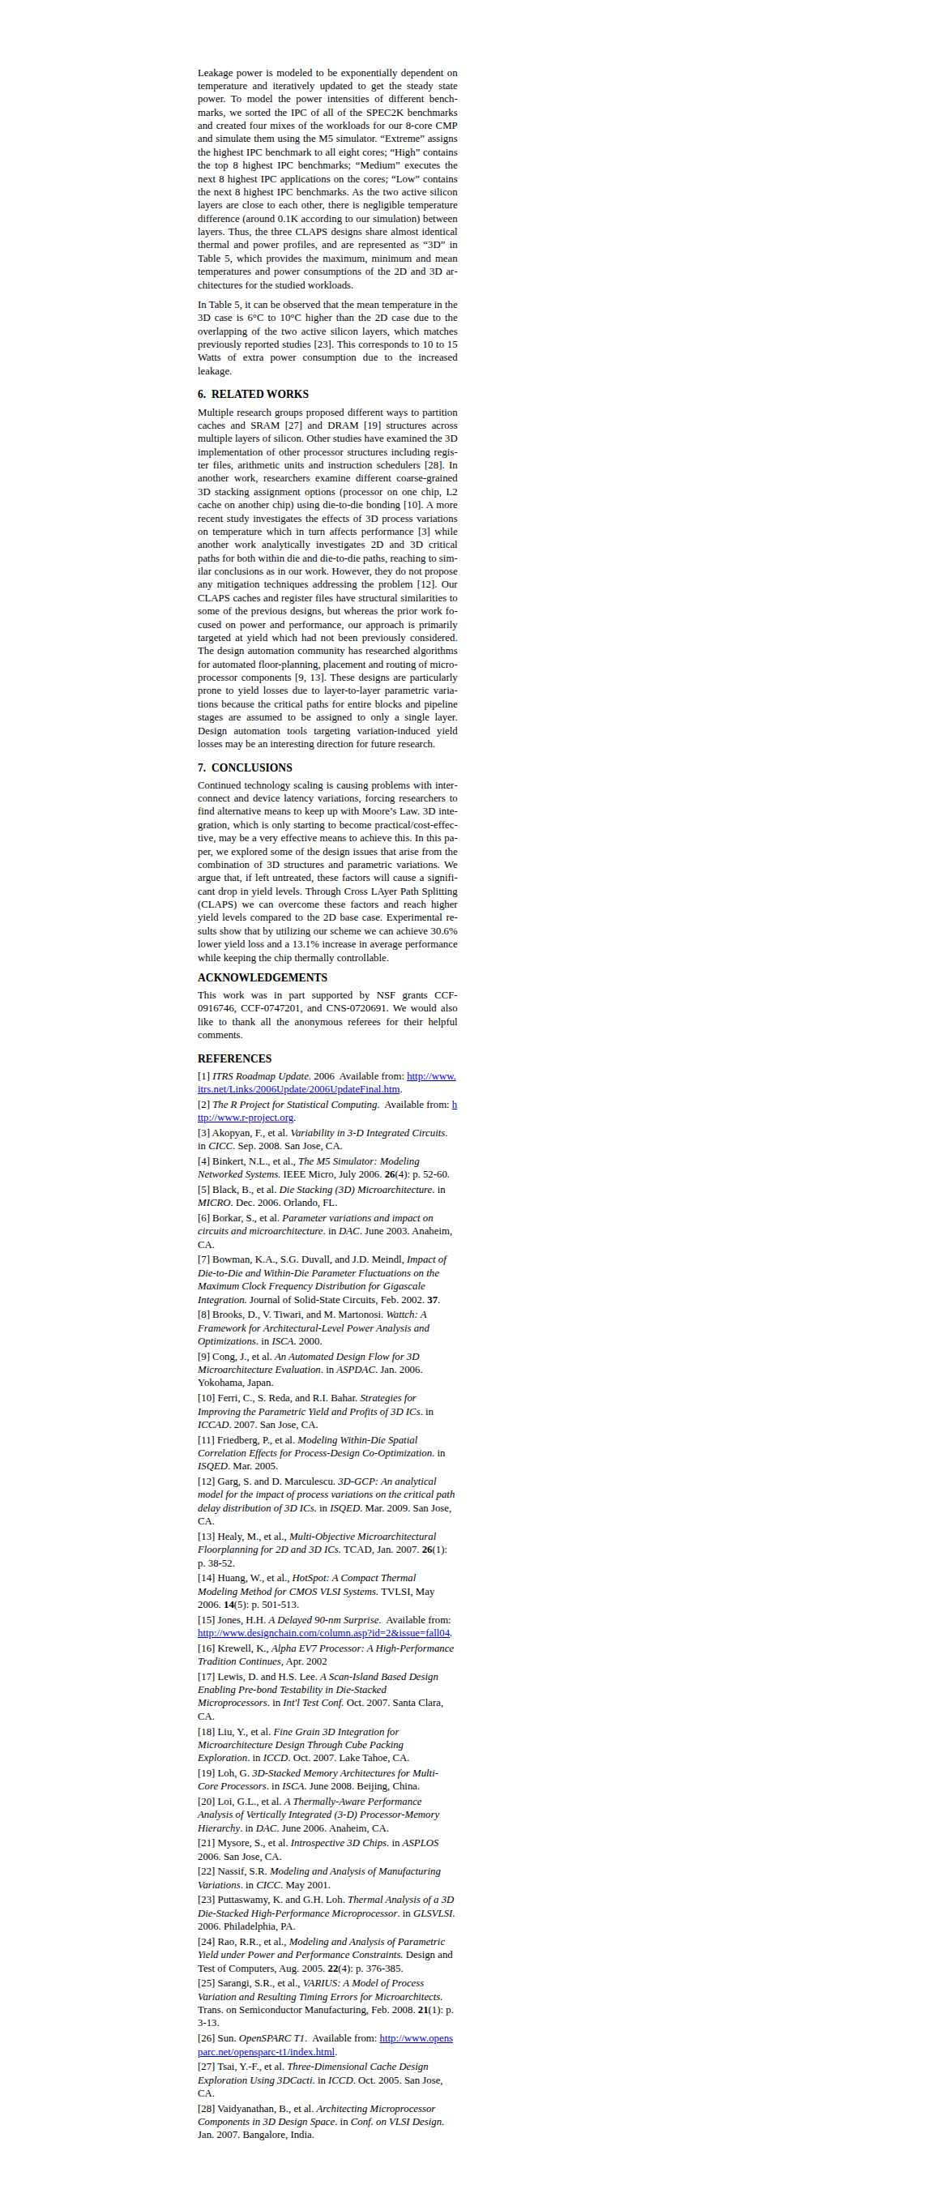Leakage power is modeled to be exponentially dependent on temperature and iteratively updated to get the steady state power. To model the power intensities of different benchmarks, we sorted the IPC of all of the SPEC2K benchmarks and created four mixes of the workloads for our 8-core CMP and simulate them using the M5 simulator. “Extreme” assigns the highest IPC benchmark to all eight cores; “High” contains the top 8 highest IPC benchmarks; “Medium” executes the next 8 highest IPC applications on the cores; “Low” contains the next 8 highest IPC benchmarks. As the two active silicon layers are close to each other, there is negligible temperature difference (around 0.1K according to our simulation) between layers. Thus, the three CLAPS designs share almost identical thermal and power profiles, and are represented as “3D” in Table 5, which provides the maximum, minimum and mean temperatures and power consumptions of the 2D and 3D architectures for the studied workloads.
In Table 5, it can be observed that the mean temperature in the 3D case is 6°C to 10°C higher than the 2D case due to the overlapping of the two active silicon layers, which matches previously reported studies [23]. This corresponds to 10 to 15 Watts of extra power consumption due to the increased leakage.
6. RELATED WORKS
Multiple research groups proposed different ways to partition caches and SRAM [27] and DRAM [19] structures across multiple layers of silicon. Other studies have examined the 3D implementation of other processor structures including register files, arithmetic units and instruction schedulers [28]. In another work, researchers examine different coarse-grained 3D stacking assignment options (processor on one chip, L2 cache on another chip) using die-to-die bonding [10]. A more recent study investigates the effects of 3D process variations on temperature which in turn affects performance [3] while another work analytically investigates 2D and 3D critical paths for both within die and die-to-die paths, reaching to similar conclusions as in our work. However, they do not propose any mitigation techniques addressing the problem [12]. Our CLAPS caches and register files have structural similarities to some of the previous designs, but whereas the prior work focused on power and performance, our approach is primarily targeted at yield which had not been previously considered. The design automation community has researched algorithms for automated floor-planning, placement and routing of microprocessor components [9, 13]. These designs are particularly prone to yield losses due to layer-to-layer parametric variations because the critical paths for entire blocks and pipeline stages are assumed to be assigned to only a single layer. Design automation tools targeting variation-induced yield losses may be an interesting direction for future research.
7. CONCLUSIONS
Continued technology scaling is causing problems with interconnect and device latency variations, forcing researchers to find alternative means to keep up with Moore’s Law. 3D integration, which is only starting to become practical/cost-effective, may be a very effective means to achieve this. In this paper, we explored some of the design issues that arise from the combination of 3D structures and parametric variations. We argue that, if left untreated, these factors will cause a significant drop in yield levels. Through Cross LAyer Path Splitting (CLAPS) we can overcome these factors and reach higher yield levels compared to the 2D base case. Experimental results show that by utilizing our scheme we can achieve 30.6% lower yield loss and a 13.1% increase in average performance while keeping the chip thermally controllable.
ACKNOWLEDGEMENTS
This work was in part supported by NSF grants CCF-0916746, CCF-0747201, and CNS-0720691. We would also like to thank all the anonymous referees for their helpful comments.
REFERENCES
[1] ITRS Roadmap Update. 2006 Available from: http://www.itrs.net/Links/2006Update/2006UpdateFinal.htm.
[2] The R Project for Statistical Computing. Available from: http://www.r-project.org.
[3] Akopyan, F., et al. Variability in 3-D Integrated Circuits. in CICC. Sep. 2008. San Jose, CA.
[4] Binkert, N.L., et al., The M5 Simulator: Modeling Networked Systems. IEEE Micro, July 2006. 26(4): p. 52-60.
[5] Black, B., et al. Die Stacking (3D) Microarchitecture. in MICRO. Dec. 2006. Orlando, FL.
[6] Borkar, S., et al. Parameter variations and impact on circuits and microarchitecture. in DAC. June 2003. Anaheim, CA.
[7] Bowman, K.A., S.G. Duvall, and J.D. Meindl, Impact of Die-to-Die and Within-Die Parameter Fluctuations on the Maximum Clock Frequency Distribution for Gigascale Integration. Journal of Solid-State Circuits, Feb. 2002. 37.
[8] Brooks, D., V. Tiwari, and M. Martonosi. Wattch: A Framework for Architectural-Level Power Analysis and Optimizations. in ISCA. 2000.
[9] Cong, J., et al. An Automated Design Flow for 3D Microarchitecture Evaluation. in ASPDAC. Jan. 2006. Yokohama, Japan.
[10] Ferri, C., S. Reda, and R.I. Bahar. Strategies for Improving the Parametric Yield and Profits of 3D ICs. in ICCAD. 2007. San Jose, CA.
[11] Friedberg, P., et al. Modeling Within-Die Spatial Correlation Effects for Process-Design Co-Optimization. in ISQED. Mar. 2005.
[12] Garg, S. and D. Marculescu. 3D-GCP: An analytical model for the impact of process variations on the critical path delay distribution of 3D ICs. in ISQED. Mar. 2009. San Jose, CA.
[13] Healy, M., et al., Multi-Objective Microarchitectural Floorplanning for 2D and 3D ICs. TCAD, Jan. 2007. 26(1): p. 38-52.
[14] Huang, W., et al., HotSpot: A Compact Thermal Modeling Method for CMOS VLSI Systems. TVLSI, May 2006. 14(5): p. 501-513.
[15] Jones, H.H. A Delayed 90-nm Surprise. Available from: http://www.designchain.com/column.asp?id=2&issue=fall04.
[16] Krewell, K., Alpha EV7 Processor: A High-Performance Tradition Continues, Apr. 2002
[17] Lewis, D. and H.S. Lee. A Scan-Island Based Design Enabling Pre-bond Testability in Die-Stacked Microprocessors. in Int'l Test Conf. Oct. 2007. Santa Clara, CA.
[18] Liu, Y., et al. Fine Grain 3D Integration for Microarchitecture Design Through Cube Packing Exploration. in ICCD. Oct. 2007. Lake Tahoe, CA.
[19] Loh, G. 3D-Stacked Memory Architectures for Multi-Core Processors. in ISCA. June 2008. Beijing, China.
[20] Loi, G.L., et al. A Thermally-Aware Performance Analysis of Vertically Integrated (3-D) Processor-Memory Hierarchy. in DAC. June 2006. Anaheim, CA.
[21] Mysore, S., et al. Introspective 3D Chips. in ASPLOS 2006. San Jose, CA.
[22] Nassif, S.R. Modeling and Analysis of Manufacturing Variations. in CICC. May 2001.
[23] Puttaswamy, K. and G.H. Loh. Thermal Analysis of a 3D Die-Stacked High-Performance Microprocessor. in GLSVLSI. 2006. Philadelphia, PA.
[24] Rao, R.R., et al., Modeling and Analysis of Parametric Yield under Power and Performance Constraints. Design and Test of Computers, Aug. 2005. 22(4): p. 376-385.
[25] Sarangi, S.R., et al., VARIUS: A Model of Process Variation and Resulting Timing Errors for Microarchitects. Trans. on Semiconductor Manufacturing, Feb. 2008. 21(1): p. 3-13.
[26] Sun. OpenSPARC T1. Available from: http://www.opensparc.net/opensparc-t1/index.html.
[27] Tsai, Y.-F., et al. Three-Dimensional Cache Design Exploration Using 3DCacti. in ICCD. Oct. 2005. San Jose, CA.
[28] Vaidyanathan, B., et al. Architecting Microprocessor Components in 3D Design Space. in Conf. on VLSI Design. Jan. 2007. Bangalore, India.